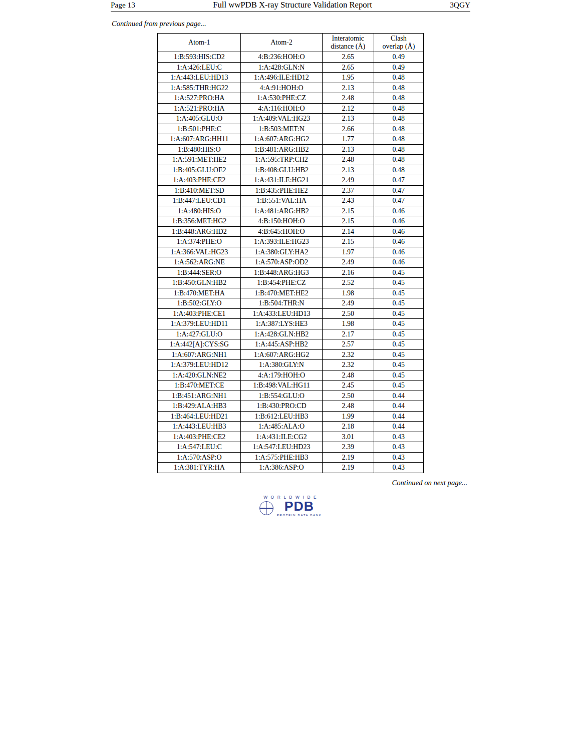Page 13
Full wwPDB X-ray Structure Validation Report
3QGY
Continued from previous page...
| Atom-1 | Atom-2 | Interatomic distance (Å) | Clash overlap (Å) |
| --- | --- | --- | --- |
| 1:B:593:HIS:CD2 | 4:B:236:HOH:O | 2.65 | 0.49 |
| 1:A:426:LEU:C | 1:A:428:GLN:N | 2.65 | 0.49 |
| 1:A:443:LEU:HD13 | 1:A:496:ILE:HD12 | 1.95 | 0.48 |
| 1:A:585:THR:HG22 | 4:A:91:HOH:O | 2.13 | 0.48 |
| 1:A:527:PRO:HA | 1:A:530:PHE:CZ | 2.48 | 0.48 |
| 1:A:521:PRO:HA | 4:A:116:HOH:O | 2.12 | 0.48 |
| 1:A:405:GLU:O | 1:A:409:VAL:HG23 | 2.13 | 0.48 |
| 1:B:501:PHE:C | 1:B:503:MET:N | 2.66 | 0.48 |
| 1:A:607:ARG:HH11 | 1:A:607:ARG:HG2 | 1.77 | 0.48 |
| 1:B:480:HIS:O | 1:B:481:ARG:HB2 | 2.13 | 0.48 |
| 1:A:591:MET:HE2 | 1:A:595:TRP:CH2 | 2.48 | 0.48 |
| 1:B:405:GLU:OE2 | 1:B:408:GLU:HB2 | 2.13 | 0.48 |
| 1:A:403:PHE:CE2 | 1:A:431:ILE:HG21 | 2.49 | 0.47 |
| 1:B:410:MET:SD | 1:B:435:PHE:HE2 | 2.37 | 0.47 |
| 1:B:447:LEU:CD1 | 1:B:551:VAL:HA | 2.43 | 0.47 |
| 1:A:480:HIS:O | 1:A:481:ARG:HB2 | 2.15 | 0.46 |
| 1:B:356:MET:HG2 | 4:B:150:HOH:O | 2.15 | 0.46 |
| 1:B:448:ARG:HD2 | 4:B:645:HOH:O | 2.14 | 0.46 |
| 1:A:374:PHE:O | 1:A:393:ILE:HG23 | 2.15 | 0.46 |
| 1:A:366:VAL:HG23 | 1:A:380:GLY:HA2 | 1.97 | 0.46 |
| 1:A:562:ARG:NE | 1:A:570:ASP:OD2 | 2.49 | 0.46 |
| 1:B:444:SER:O | 1:B:448:ARG:HG3 | 2.16 | 0.45 |
| 1:B:450:GLN:HB2 | 1:B:454:PHE:CZ | 2.52 | 0.45 |
| 1:B:470:MET:HA | 1:B:470:MET:HE2 | 1.98 | 0.45 |
| 1:B:502:GLY:O | 1:B:504:THR:N | 2.49 | 0.45 |
| 1:A:403:PHE:CE1 | 1:A:433:LEU:HD13 | 2.50 | 0.45 |
| 1:A:379:LEU:HD11 | 1:A:387:LYS:HE3 | 1.98 | 0.45 |
| 1:A:427:GLU:O | 1:A:428:GLN:HB2 | 2.17 | 0.45 |
| 1:A:442[A]:CYS:SG | 1:A:445:ASP:HB2 | 2.57 | 0.45 |
| 1:A:607:ARG:NH1 | 1:A:607:ARG:HG2 | 2.32 | 0.45 |
| 1:A:379:LEU:HD12 | 1:A:380:GLY:N | 2.32 | 0.45 |
| 1:A:420:GLN:NE2 | 4:A:179:HOH:O | 2.48 | 0.45 |
| 1:B:470:MET:CE | 1:B:498:VAL:HG11 | 2.45 | 0.45 |
| 1:B:451:ARG:NH1 | 1:B:554:GLU:O | 2.50 | 0.44 |
| 1:B:429:ALA:HB3 | 1:B:430:PRO:CD | 2.48 | 0.44 |
| 1:B:464:LEU:HD21 | 1:B:612:LEU:HB3 | 1.99 | 0.44 |
| 1:A:443:LEU:HB3 | 1:A:485:ALA:O | 2.18 | 0.44 |
| 1:A:403:PHE:CE2 | 1:A:431:ILE:CG2 | 3.01 | 0.43 |
| 1:A:547:LEU:C | 1:A:547:LEU:HD23 | 2.39 | 0.43 |
| 1:A:570:ASP:O | 1:A:575:PHE:HB3 | 2.19 | 0.43 |
| 1:A:381:TYR:HA | 1:A:386:ASP:O | 2.19 | 0.43 |
Continued on next page...
W O R L D W I D E
PDB
PROTEIN DATA BANK